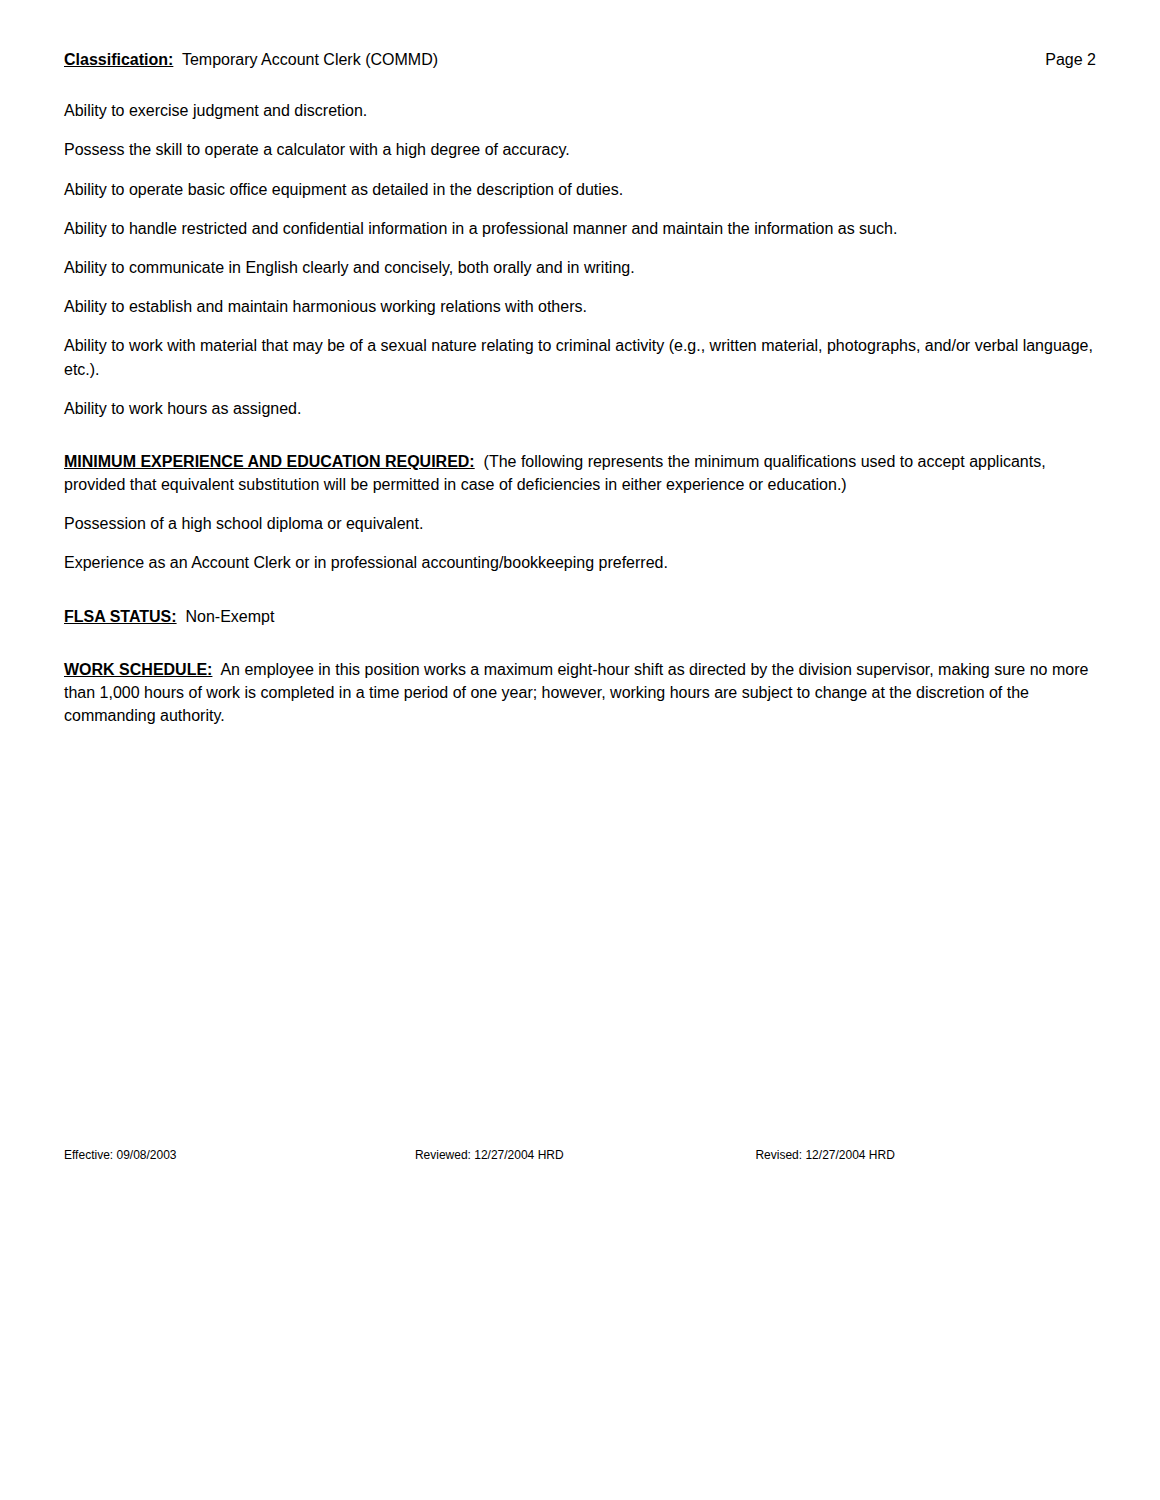Classification: Temporary Account Clerk (COMMD)
Page 2
Ability to exercise judgment and discretion.
Possess the skill to operate a calculator with a high degree of accuracy.
Ability to operate basic office equipment as detailed in the description of duties.
Ability to handle restricted and confidential information in a professional manner and maintain the information as such.
Ability to communicate in English clearly and concisely, both orally and in writing.
Ability to establish and maintain harmonious working relations with others.
Ability to work with material that may be of a sexual nature relating to criminal activity (e.g., written material, photographs, and/or verbal language, etc.).
Ability to work hours as assigned.
MINIMUM EXPERIENCE AND EDUCATION REQUIRED: (The following represents the minimum qualifications used to accept applicants, provided that equivalent substitution will be permitted in case of deficiencies in either experience or education.)
Possession of a high school diploma or equivalent.
Experience as an Account Clerk or in professional accounting/bookkeeping preferred.
FLSA STATUS: Non-Exempt
WORK SCHEDULE: An employee in this position works a maximum eight-hour shift as directed by the division supervisor, making sure no more than 1,000 hours of work is completed in a time period of one year; however, working hours are subject to change at the discretion of the commanding authority.
Effective: 09/08/2003
Reviewed: 12/27/2004 HRD
Revised: 12/27/2004 HRD